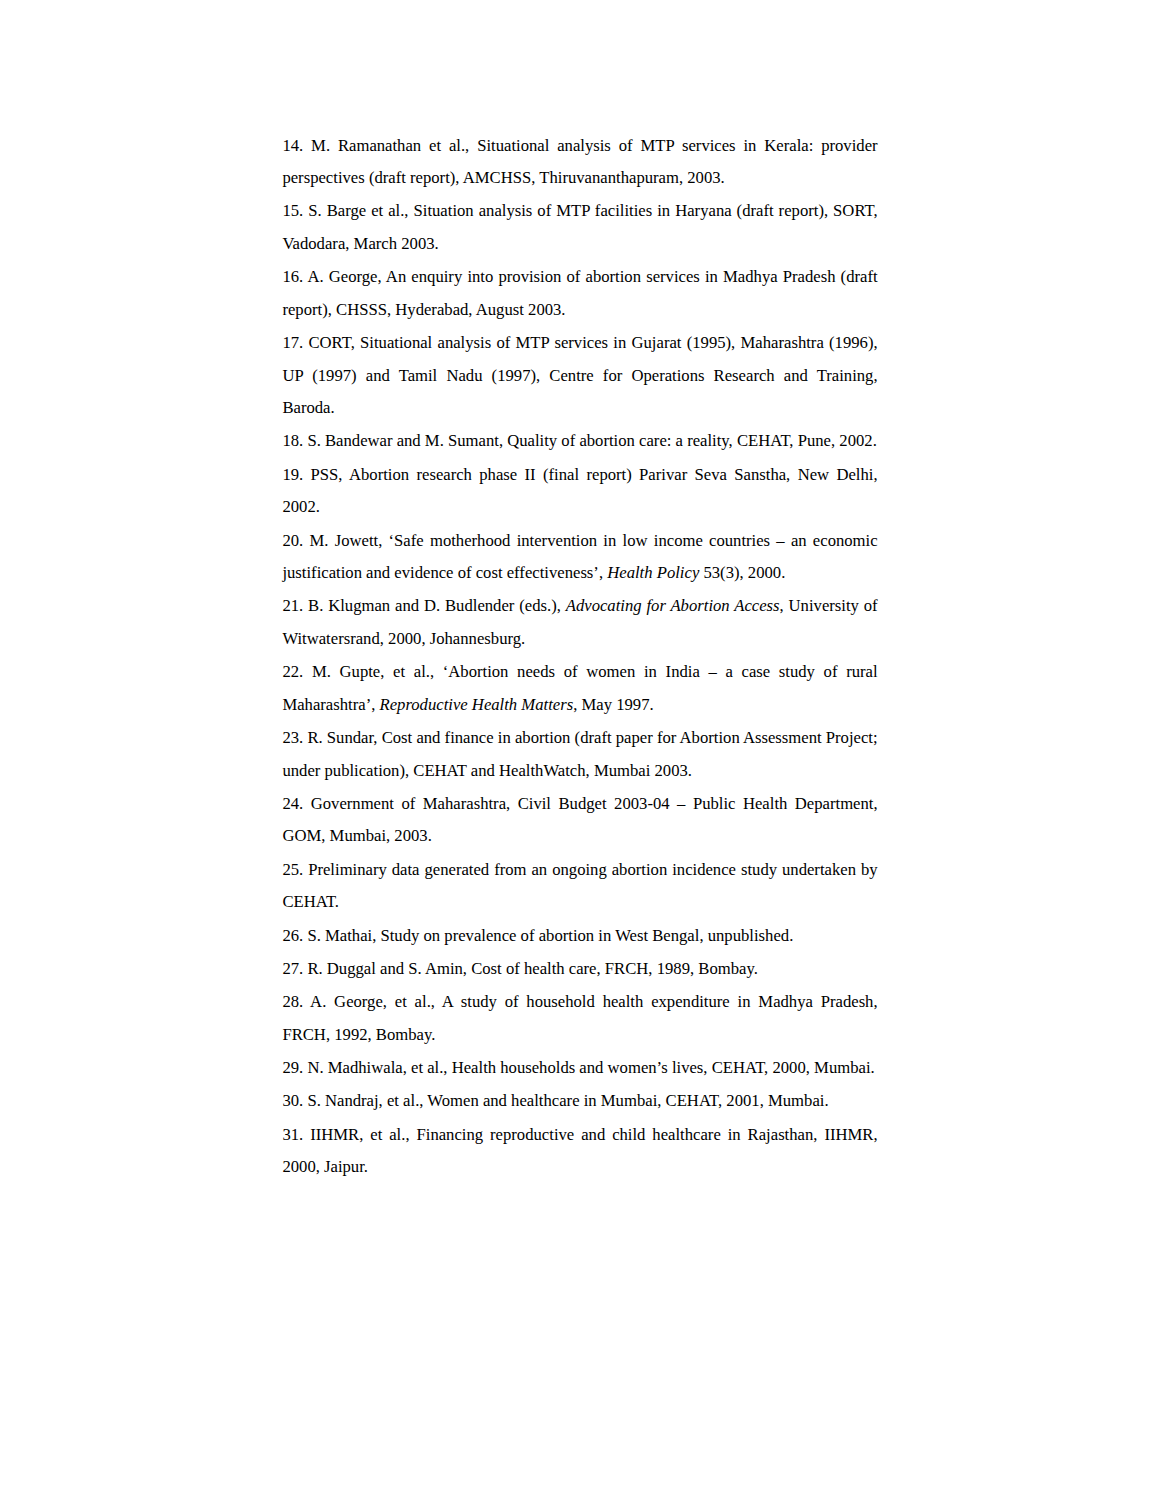14. M. Ramanathan et al., Situational analysis of MTP services in Kerala: provider perspectives (draft report), AMCHSS, Thiruvananthapuram, 2003.
15. S. Barge et al., Situation analysis of MTP facilities in Haryana (draft report), SORT, Vadodara, March 2003.
16. A. George, An enquiry into provision of abortion services in Madhya Pradesh (draft report), CHSSS, Hyderabad, August 2003.
17. CORT, Situational analysis of MTP services in Gujarat (1995), Maharashtra (1996), UP (1997) and Tamil Nadu (1997), Centre for Operations Research and Training, Baroda.
18. S. Bandewar and M. Sumant, Quality of abortion care: a reality, CEHAT, Pune, 2002.
19. PSS, Abortion research phase II (final report) Parivar Seva Sanstha, New Delhi, 2002.
20. M. Jowett, ‘Safe motherhood intervention in low income countries – an economic justification and evidence of cost effectiveness’, Health Policy 53(3), 2000.
21. B. Klugman and D. Budlender (eds.), Advocating for Abortion Access, University of Witwatersrand, 2000, Johannesburg.
22. M. Gupte, et al., ‘Abortion needs of women in India – a case study of rural Maharashtra’, Reproductive Health Matters, May 1997.
23. R. Sundar, Cost and finance in abortion (draft paper for Abortion Assessment Project; under publication), CEHAT and HealthWatch, Mumbai 2003.
24. Government of Maharashtra, Civil Budget 2003-04 – Public Health Department, GOM, Mumbai, 2003.
25. Preliminary data generated from an ongoing abortion incidence study undertaken by CEHAT.
26. S. Mathai, Study on prevalence of abortion in West Bengal, unpublished.
27. R. Duggal and S. Amin, Cost of health care, FRCH, 1989, Bombay.
28. A. George, et al., A study of household health expenditure in Madhya Pradesh, FRCH, 1992, Bombay.
29. N. Madhiwala, et al., Health households and women’s lives, CEHAT, 2000, Mumbai.
30. S. Nandraj, et al., Women and healthcare in Mumbai, CEHAT, 2001, Mumbai.
31. IIHMR, et al., Financing reproductive and child healthcare in Rajasthan, IIHMR, 2000, Jaipur.